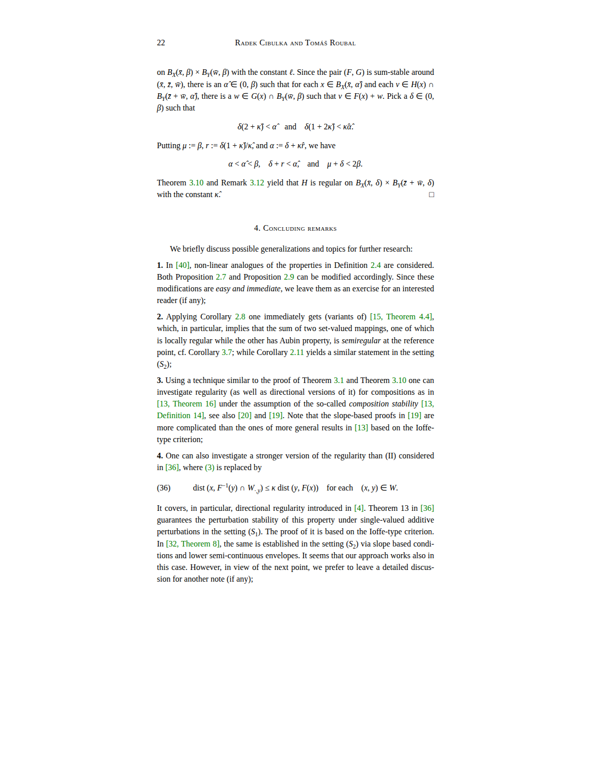22 Radek Cibulka and Tomáš Roubal
on BX(x̄, β) × BY(w̄, β) with the constant ℓ. Since the pair (F, G) is sum-stable around (x̄, z̄, w̄), there is an α̂ ∈ (0, β) such that for each x ∈ BX(x̄, α̂) and each v ∈ H(x) ∩ BY(z̄ + w̄, α̂), there is a w ∈ G(x) ∩ BY(w̄, β) such that v ∈ F(x) + w. Pick a δ ∈ (0, β) such that
δ(2 + κ̂) < α̂ and δ(1 + 2κ̂) < κ̂α̂.
Putting μ := β, r := δ(1 + κ̂)/κ̂, and α := δ + κ̂r, we have
α < α̂ < β, δ + r < α̂, and μ + δ < 2β.
Theorem 3.10 and Remark 3.12 yield that H is regular on BX(x̄, δ) × BY(z̄ + w̄, δ) with the constant κ̂. □
4. Concluding remarks
We briefly discuss possible generalizations and topics for further research:
1. In [40], non-linear analogues of the properties in Definition 2.4 are considered. Both Proposition 2.7 and Proposition 2.9 can be modified accordingly. Since these modifications are easy and immediate, we leave them as an exercise for an interested reader (if any);
2. Applying Corollary 2.8 one immediately gets (variants of) [15, Theorem 4.4], which, in particular, implies that the sum of two set-valued mappings, one of which is locally regular while the other has Aubin property, is semiregular at the reference point, cf. Corollary 3.7; while Corollary 2.11 yields a similar statement in the setting (S2);
3. Using a technique similar to the proof of Theorem 3.1 and Theorem 3.10 one can investigate regularity (as well as directional versions of it) for compositions as in [13, Theorem 16] under the assumption of the so-called composition stability [13, Definition 14], see also [20] and [19]. Note that the slope-based proofs in [19] are more complicated than the ones of more general results in [13] based on the Ioffe-type criterion;
4. One can also investigate a stronger version of the regularity than (II) considered in [36], where (3) is replaced by
(36) dist (x, F−1(y) ∩ W·,y) ≤ κ dist (y, F(x)) for each (x, y) ∈ W.
It covers, in particular, directional regularity introduced in [4]. Theorem 13 in [36] guarantees the perturbation stability of this property under single-valued additive perturbations in the setting (S1). The proof of it is based on the Ioffe-type criterion. In [32, Theorem 8], the same is established in the setting (S2) via slope based conditions and lower semi-continuous envelopes. It seems that our approach works also in this case. However, in view of the next point, we prefer to leave a detailed discussion for another note (if any);